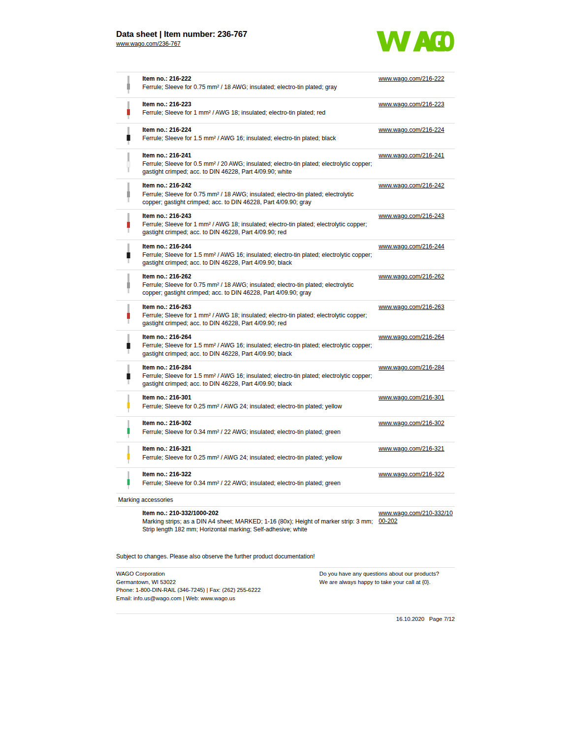Data sheet | Item number: 236-767
www.wago.com/236-767
| | Item no.: 216-222 Ferrule; Sleeve for 0.75 mm² / 18 AWG; insulated; electro-tin plated; gray | www.wago.com/216-222 |
| | Item no.: 216-223 Ferrule; Sleeve for 1 mm² / AWG 18; insulated; electro-tin plated; red | www.wago.com/216-223 |
| | Item no.: 216-224 Ferrule; Sleeve for 1.5 mm² / AWG 16; insulated; electro-tin plated; black | www.wago.com/216-224 |
| | Item no.: 216-241 Ferrule; Sleeve for 0.5 mm² / 20 AWG; insulated; electro-tin plated; electrolytic copper; gastight crimped; acc. to DIN 46228, Part 4/09.90; white | www.wago.com/216-241 |
| | Item no.: 216-242 Ferrule; Sleeve for 0.75 mm² / 18 AWG; insulated; electro-tin plated; electrolytic copper; gastight crimped; acc. to DIN 46228, Part 4/09.90; gray | www.wago.com/216-242 |
| | Item no.: 216-243 Ferrule; Sleeve for 1 mm² / AWG 18; insulated; electro-tin plated; electrolytic copper; gastight crimped; acc. to DIN 46228, Part 4/09.90; red | www.wago.com/216-243 |
| | Item no.: 216-244 Ferrule; Sleeve for 1.5 mm² / AWG 16; insulated; electro-tin plated; electrolytic copper; gastight crimped; acc. to DIN 46228, Part 4/09.90; black | www.wago.com/216-244 |
| | Item no.: 216-262 Ferrule; Sleeve for 0.75 mm² / 18 AWG; insulated; electro-tin plated; electrolytic copper; gastight crimped; acc. to DIN 46228, Part 4/09.90; gray | www.wago.com/216-262 |
| | Item no.: 216-263 Ferrule; Sleeve for 1 mm² / AWG 18; insulated; electro-tin plated; electrolytic copper; gastight crimped; acc. to DIN 46228, Part 4/09.90; red | www.wago.com/216-263 |
| | Item no.: 216-264 Ferrule; Sleeve for 1.5 mm² / AWG 16; insulated; electro-tin plated; electrolytic copper; gastight crimped; acc. to DIN 46228, Part 4/09.90; black | www.wago.com/216-264 |
| | Item no.: 216-284 Ferrule; Sleeve for 1.5 mm² / AWG 16; insulated; electro-tin plated; electrolytic copper; gastight crimped; acc. to DIN 46228, Part 4/09.90; black | www.wago.com/216-284 |
| | Item no.: 216-301 Ferrule; Sleeve for 0.25 mm² / AWG 24; insulated; electro-tin plated; yellow | www.wago.com/216-301 |
| | Item no.: 216-302 Ferrule; Sleeve for 0.34 mm² / 22 AWG; insulated; electro-tin plated; green | www.wago.com/216-302 |
| | Item no.: 216-321 Ferrule; Sleeve for 0.25 mm² / AWG 24; insulated; electro-tin plated; yellow | www.wago.com/216-321 |
| | Item no.: 216-322 Ferrule; Sleeve for 0.34 mm² / 22 AWG; insulated; electro-tin plated; green | www.wago.com/216-322 |
| Marking accessories |
| | Item no.: 210-332/1000-202 Marking strips; as a DIN A4 sheet; MARKED; 1-16 (80x); Height of marker strip: 3 mm; Strip length 182 mm; Horizontal marking; Self-adhesive; white | www.wago.com/210-332/1000-202 |
Subject to changes. Please also observe the further product documentation!
WAGO Corporation
Germantown, WI 53022
Phone: 1-800-DIN-RAIL (346-7245) | Fax: (262) 255-6222
Email: info.us@wago.com | Web: www.wago.us
Do you have any questions about our products?
We are always happy to take your call at {0}.
16.10.2020 Page 7/12